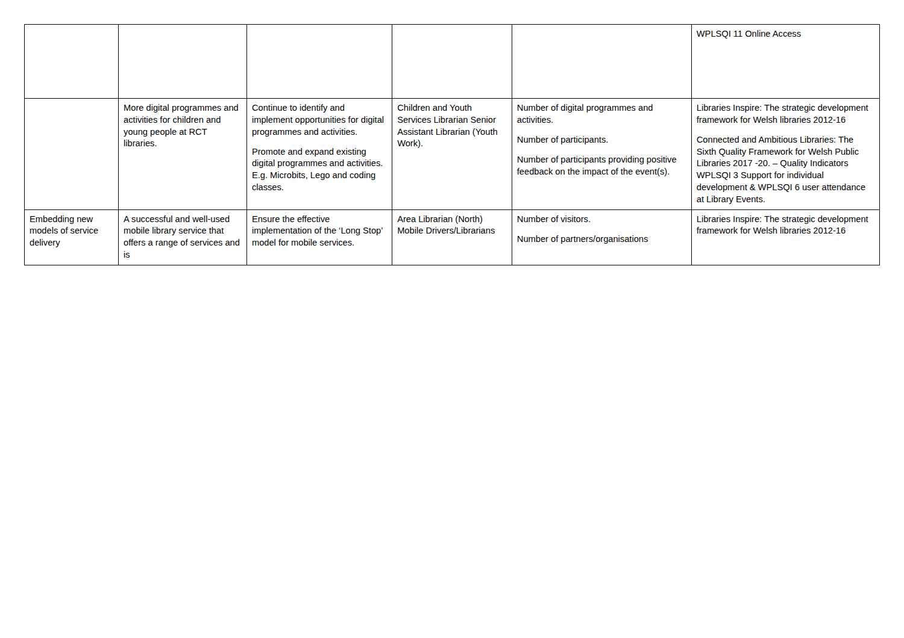| | | | | | WPLSQI 11 Online Access |
| | More digital programmes and activities for children and young people at RCT libraries. | Continue to identify and implement opportunities for digital programmes and activities. Promote and expand existing digital programmes and activities. E.g. Microbits, Lego and coding classes. | Children and Youth Services Librarian Senior Assistant Librarian (Youth Work). | Number of digital programmes and activities. Number of participants. Number of participants providing positive feedback on the impact of the event(s). | Libraries Inspire: The strategic development framework for Welsh libraries 2012-16 Connected and Ambitious Libraries: The Sixth Quality Framework for Welsh Public Libraries 2017 -20. – Quality Indicators WPLSQI 3 Support for individual development & WPLSQI 6 user attendance at Library Events. |
| Embedding new models of service delivery | A successful and well-used mobile library service that offers a range of services and is | Ensure the effective implementation of the ‘Long Stop’ model for mobile services. | Area Librarian (North) Mobile Drivers/Librarians | Number of visitors. Number of partners/organisations | Libraries Inspire: The strategic development framework for Welsh libraries 2012-16 |